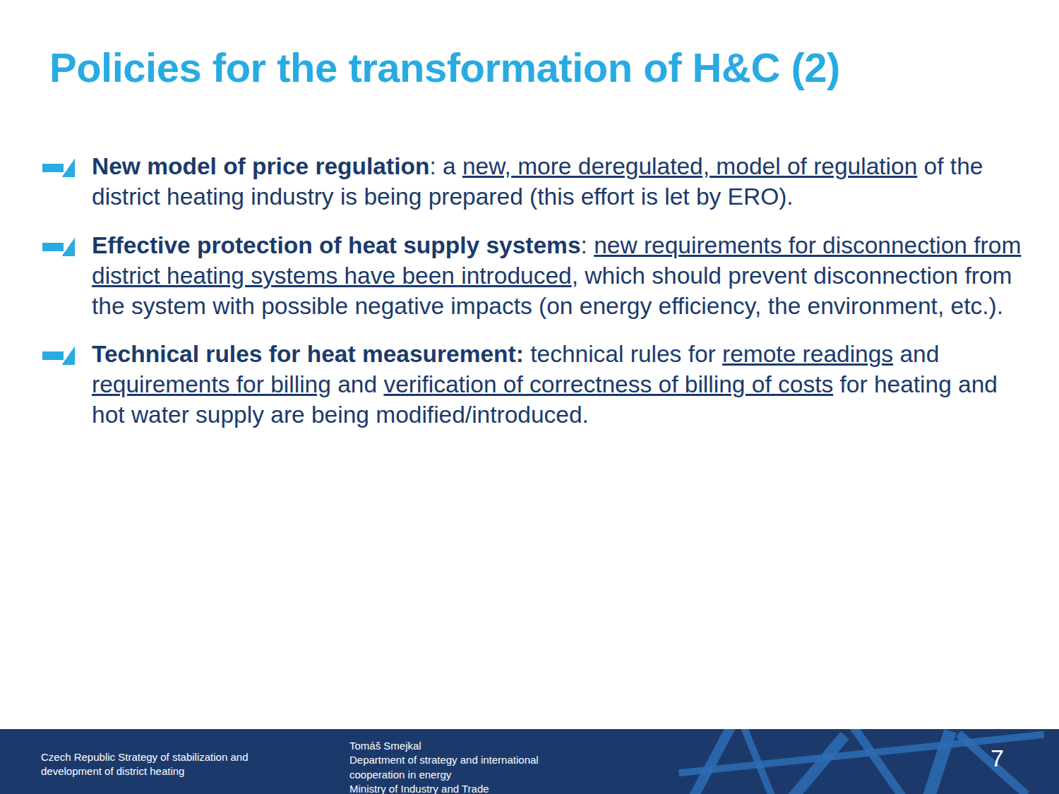Policies for the transformation of H&C (2)
New model of price regulation: a new, more deregulated, model of regulation of the district heating industry is being prepared (this effort is let by ERO).
Effective protection of heat supply systems: new requirements for disconnection from district heating systems have been introduced, which should prevent disconnection from the system with possible negative impacts (on energy efficiency, the environment, etc.).
Technical rules for heat measurement: technical rules for remote readings and requirements for billing and verification of correctness of billing of costs for heating and hot water supply are being modified/introduced.
Czech Republic Strategy of stabilization and development of district heating
Tomáš Smejkal
Department of strategy and international cooperation in energy
Ministry of Industry and Trade
7